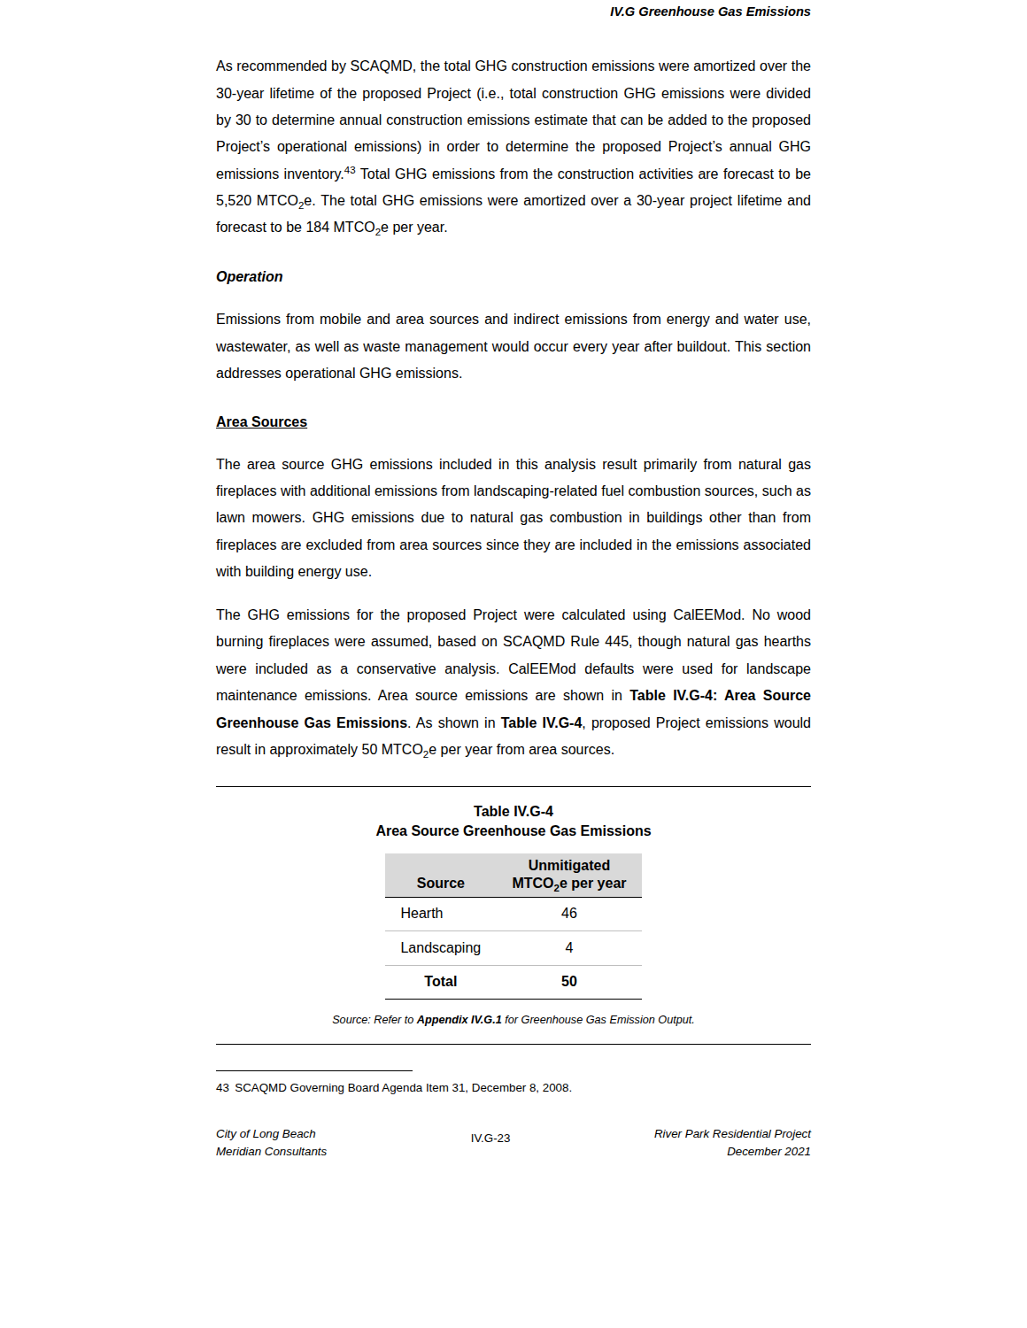IV.G Greenhouse Gas Emissions
As recommended by SCAQMD, the total GHG construction emissions were amortized over the 30-year lifetime of the proposed Project (i.e., total construction GHG emissions were divided by 30 to determine annual construction emissions estimate that can be added to the proposed Project’s operational emissions) in order to determine the proposed Project’s annual GHG emissions inventory.43 Total GHG emissions from the construction activities are forecast to be 5,520 MTCO2e. The total GHG emissions were amortized over a 30-year project lifetime and forecast to be 184 MTCO2e per year.
Operation
Emissions from mobile and area sources and indirect emissions from energy and water use, wastewater, as well as waste management would occur every year after buildout. This section addresses operational GHG emissions.
Area Sources
The area source GHG emissions included in this analysis result primarily from natural gas fireplaces with additional emissions from landscaping-related fuel combustion sources, such as lawn mowers. GHG emissions due to natural gas combustion in buildings other than from fireplaces are excluded from area sources since they are included in the emissions associated with building energy use.
The GHG emissions for the proposed Project were calculated using CalEEMod. No wood burning fireplaces were assumed, based on SCAQMD Rule 445, though natural gas hearths were included as a conservative analysis. CalEEMod defaults were used for landscape maintenance emissions. Area source emissions are shown in Table IV.G-4: Area Source Greenhouse Gas Emissions. As shown in Table IV.G-4, proposed Project emissions would result in approximately 50 MTCO2e per year from area sources.
Table IV.G-4
Area Source Greenhouse Gas Emissions
| Source | Unmitigated MTCO 2 e per year |
| --- | --- |
| Hearth | 46 |
| Landscaping | 4 |
| Total | 50 |
Source: Refer to Appendix IV.G.1 for Greenhouse Gas Emission Output.
43 SCAQMD Governing Board Agenda Item 31, December 8, 2008.
City of Long Beach
Meridian Consultants
IV.G-23
River Park Residential Project
December 2021